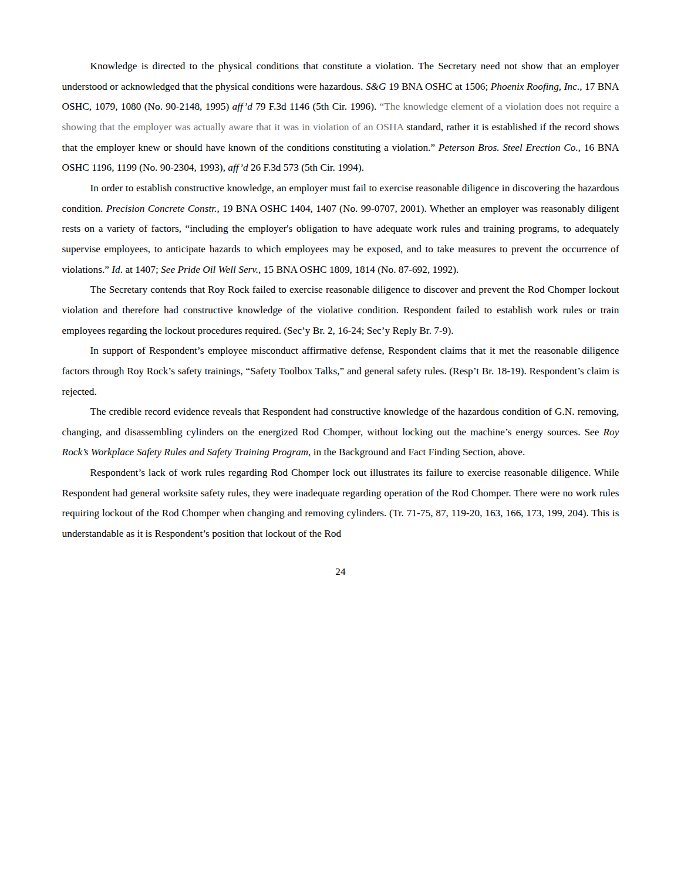Knowledge is directed to the physical conditions that constitute a violation. The Secretary need not show that an employer understood or acknowledged that the physical conditions were hazardous. S&G 19 BNA OSHC at 1506; Phoenix Roofing, Inc., 17 BNA OSHC, 1079, 1080 (No. 90-2148, 1995) aff’d 79 F.3d 1146 (5th Cir. 1996). “The knowledge element of a violation does not require a showing that the employer was actually aware that it was in violation of an OSHA standard, rather it is established if the record shows that the employer knew or should have known of the conditions constituting a violation.” Peterson Bros. Steel Erection Co., 16 BNA OSHC 1196, 1199 (No. 90-2304, 1993), aff’d 26 F.3d 573 (5th Cir. 1994).
In order to establish constructive knowledge, an employer must fail to exercise reasonable diligence in discovering the hazardous condition. Precision Concrete Constr., 19 BNA OSHC 1404, 1407 (No. 99-0707, 2001). Whether an employer was reasonably diligent rests on a variety of factors, “including the employer's obligation to have adequate work rules and training programs, to adequately supervise employees, to anticipate hazards to which employees may be exposed, and to take measures to prevent the occurrence of violations.” Id. at 1407; See Pride Oil Well Serv., 15 BNA OSHC 1809, 1814 (No. 87-692, 1992).
The Secretary contends that Roy Rock failed to exercise reasonable diligence to discover and prevent the Rod Chomper lockout violation and therefore had constructive knowledge of the violative condition. Respondent failed to establish work rules or train employees regarding the lockout procedures required. (Sec’y Br. 2, 16-24; Sec’y Reply Br. 7-9).
In support of Respondent’s employee misconduct affirmative defense, Respondent claims that it met the reasonable diligence factors through Roy Rock’s safety trainings, “Safety Toolbox Talks,” and general safety rules. (Resp’t Br. 18-19). Respondent’s claim is rejected.
The credible record evidence reveals that Respondent had constructive knowledge of the hazardous condition of G.N. removing, changing, and disassembling cylinders on the energized Rod Chomper, without locking out the machine’s energy sources. See Roy Rock’s Workplace Safety Rules and Safety Training Program, in the Background and Fact Finding Section, above.
Respondent’s lack of work rules regarding Rod Chomper lock out illustrates its failure to exercise reasonable diligence. While Respondent had general worksite safety rules, they were inadequate regarding operation of the Rod Chomper. There were no work rules requiring lockout of the Rod Chomper when changing and removing cylinders. (Tr. 71-75, 87, 119-20, 163, 166, 173, 199, 204). This is understandable as it is Respondent’s position that lockout of the Rod
24